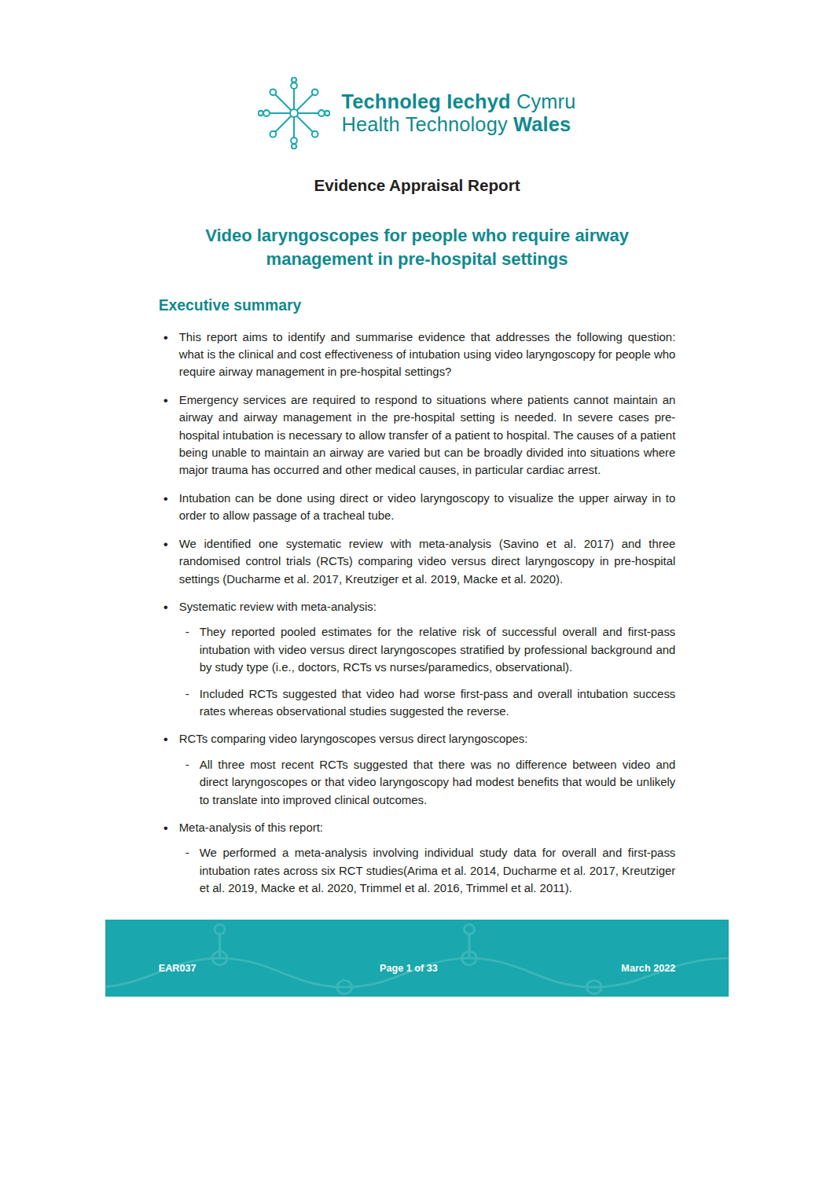Technoleg Iechyd Cymru
Health Technology Wales
Evidence Appraisal Report
Video laryngoscopes for people who require airway
management in pre-hospital settings
Executive summary
This report aims to identify and summarise evidence that addresses the following question: what is the clinical and cost effectiveness of intubation using video laryngoscopy for people who require airway management in pre-hospital settings?
Emergency services are required to respond to situations where patients cannot maintain an airway and airway management in the pre-hospital setting is needed. In severe cases pre-hospital intubation is necessary to allow transfer of a patient to hospital. The causes of a patient being unable to maintain an airway are varied but can be broadly divided into situations where major trauma has occurred and other medical causes, in particular cardiac arrest.
Intubation can be done using direct or video laryngoscopy to visualize the upper airway in to order to allow passage of a tracheal tube.
We identified one systematic review with meta-analysis (Savino et al. 2017) and three randomised control trials (RCTs) comparing video versus direct laryngoscopy in pre-hospital settings (Ducharme et al. 2017, Kreutziger et al. 2019, Macke et al. 2020).
Systematic review with meta-analysis:
They reported pooled estimates for the relative risk of successful overall and first-pass intubation with video versus direct laryngoscopes stratified by professional background and by study type (i.e., doctors, RCTs vs nurses/paramedics, observational).
Included RCTs suggested that video had worse first-pass and overall intubation success rates whereas observational studies suggested the reverse.
RCTs comparing video laryngoscopes versus direct laryngoscopes:
All three most recent RCTs suggested that there was no difference between video and direct laryngoscopes or that video laryngoscopy had modest benefits that would be unlikely to translate into improved clinical outcomes.
Meta-analysis of this report:
We performed a meta-analysis involving individual study data for overall and first-pass intubation rates across six RCT studies(Arima et al. 2014, Ducharme et al. 2017, Kreutziger et al. 2019, Macke et al. 2020, Trimmel et al. 2016, Trimmel et al. 2011).
EAR037 Page 1 of 33 March 2022